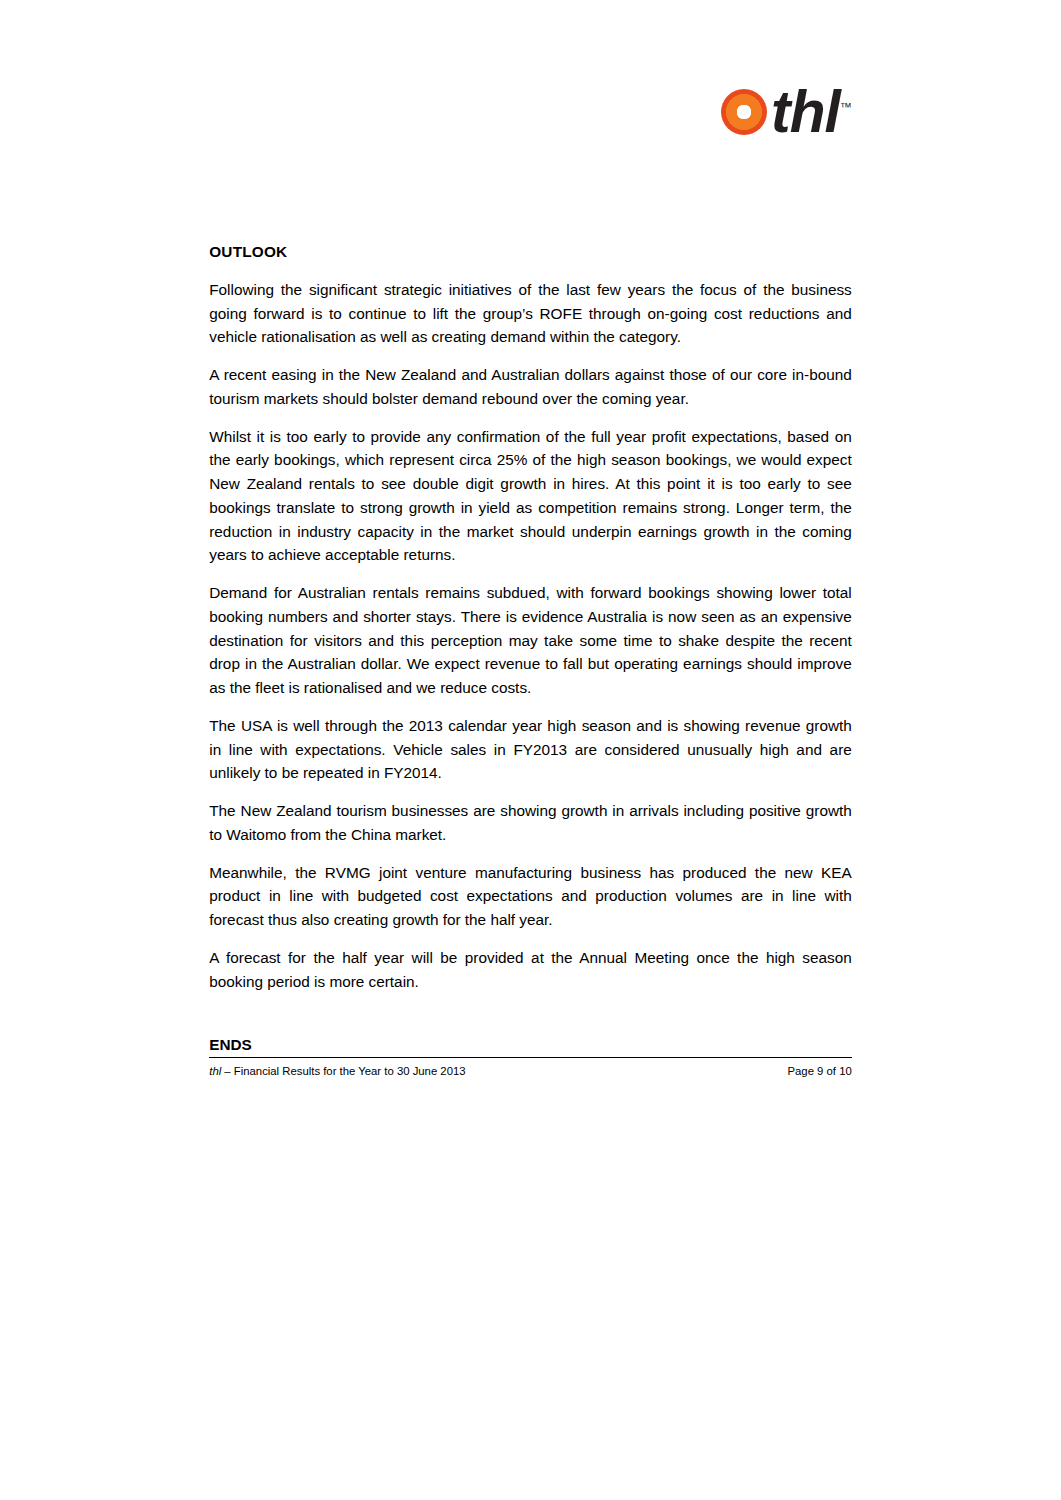thl™
OUTLOOK
Following the significant strategic initiatives of the last few years the focus of the business going forward is to continue to lift the group’s ROFE through on-going cost reductions and vehicle rationalisation as well as creating demand within the category.
A recent easing in the New Zealand and Australian dollars against those of our core in-bound tourism markets should bolster demand rebound over the coming year.
Whilst it is too early to provide any confirmation of the full year profit expectations, based on the early bookings, which represent circa 25% of the high season bookings, we would expect New Zealand rentals to see double digit growth in hires. At this point it is too early to see bookings translate to strong growth in yield as competition remains strong. Longer term, the reduction in industry capacity in the market should underpin earnings growth in the coming years to achieve acceptable returns.
Demand for Australian rentals remains subdued, with forward bookings showing lower total booking numbers and shorter stays. There is evidence Australia is now seen as an expensive destination for visitors and this perception may take some time to shake despite the recent drop in the Australian dollar. We expect revenue to fall but operating earnings should improve as the fleet is rationalised and we reduce costs.
The USA is well through the 2013 calendar year high season and is showing revenue growth in line with expectations. Vehicle sales in FY2013 are considered unusually high and are unlikely to be repeated in FY2014.
The New Zealand tourism businesses are showing growth in arrivals including positive growth to Waitomo from the China market.
Meanwhile, the RVMG joint venture manufacturing business has produced the new KEA product in line with budgeted cost expectations and production volumes are in line with forecast thus also creating growth for the half year.
A forecast for the half year will be provided at the Annual Meeting once the high season booking period is more certain.
ENDS
thl – Financial Results for the Year to 30 June 2013
Page 9 of 10